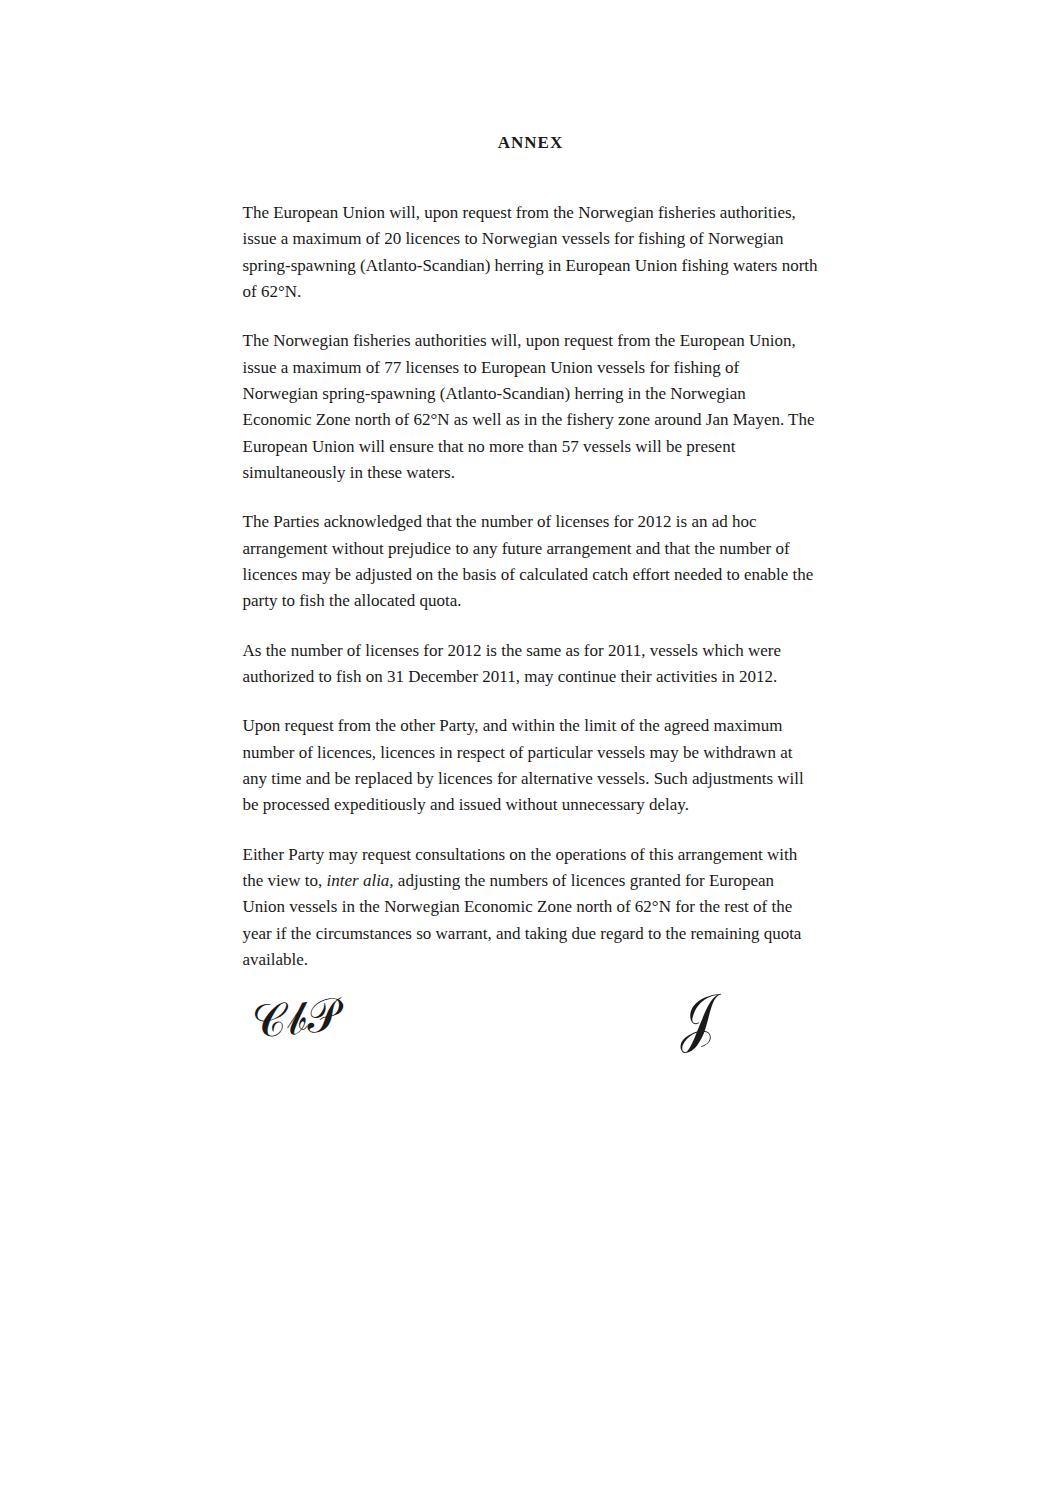ANNEX
The European Union will, upon request from the Norwegian fisheries authorities, issue a maximum of 20 licences to Norwegian vessels for fishing of Norwegian spring-spawning (Atlanto-Scandian) herring in European Union fishing waters north of 62°N.
The Norwegian fisheries authorities will, upon request from the European Union, issue a maximum of 77 licenses to European Union vessels for fishing of Norwegian spring-spawning (Atlanto-Scandian) herring in the Norwegian Economic Zone north of 62°N as well as in the fishery zone around Jan Mayen. The European Union will ensure that no more than 57 vessels will be present simultaneously in these waters.
The Parties acknowledged that the number of licenses for 2012 is an ad hoc arrangement without prejudice to any future arrangement and that the number of licences may be adjusted on the basis of calculated catch effort needed to enable the party to fish the allocated quota.
As the number of licenses for 2012 is the same as for 2011, vessels which were authorized to fish on 31 December 2011, may continue their activities in 2012.
Upon request from the other Party, and within the limit of the agreed maximum number of licences, licences in respect of particular vessels may be withdrawn at any time and be replaced by licences for alternative vessels. Such adjustments will be processed expeditiously and issued without unnecessary delay.
Either Party may request consultations on the operations of this arrangement with the view to, inter alia, adjusting the numbers of licences granted for European Union vessels in the Norwegian Economic Zone north of 62°N for the rest of the year if the circumstances so warrant, and taking due regard to the remaining quota available.
𝒞𝒷𝒫
𝒥